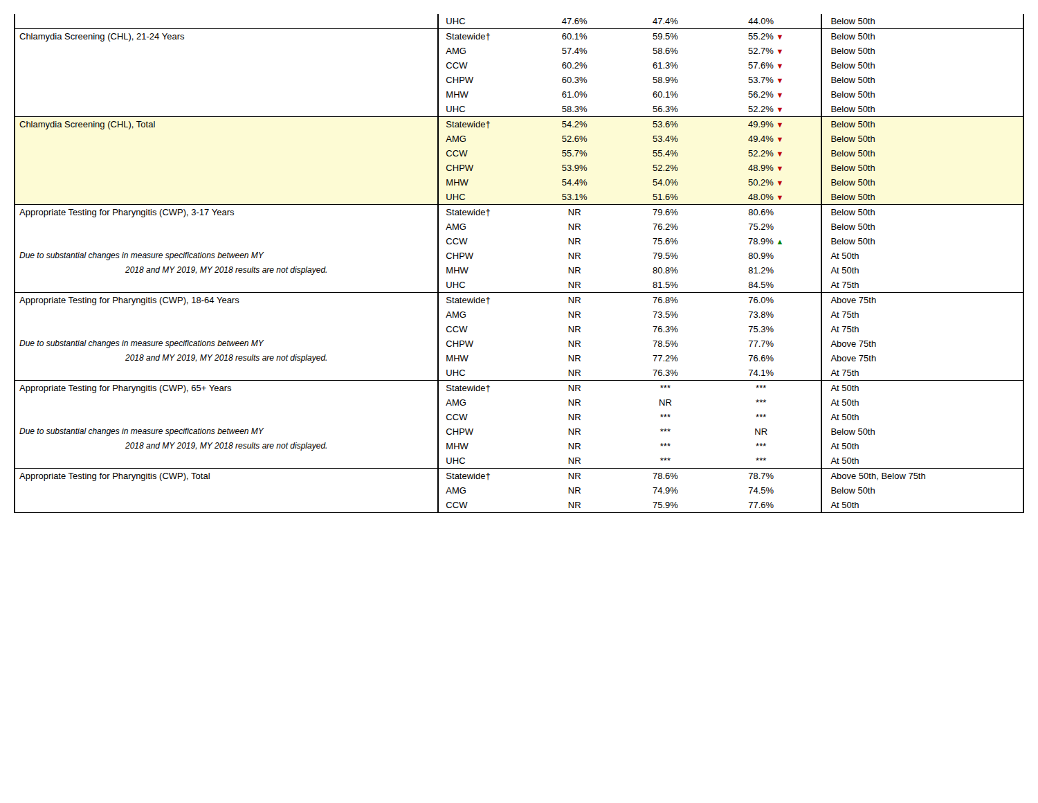| | UHC | 47.6% | 47.4% | 44.0% | Below 50th |
| Chlamydia Screening (CHL), 21-24 Years | Statewide† | 60.1% | 59.5% | 55.2% ▼ | Below 50th |
| | AMG | 57.4% | 58.6% | 52.7% ▼ | Below 50th |
| | CCW | 60.2% | 61.3% | 57.6% ▼ | Below 50th |
| | CHPW | 60.3% | 58.9% | 53.7% ▼ | Below 50th |
| | MHW | 61.0% | 60.1% | 56.2% ▼ | Below 50th |
| | UHC | 58.3% | 56.3% | 52.2% ▼ | Below 50th |
| Chlamydia Screening (CHL), Total | Statewide† | 54.2% | 53.6% | 49.9% ▼ | Below 50th |
| | AMG | 52.6% | 53.4% | 49.4% ▼ | Below 50th |
| | CCW | 55.7% | 55.4% | 52.2% ▼ | Below 50th |
| | CHPW | 53.9% | 52.2% | 48.9% ▼ | Below 50th |
| | MHW | 54.4% | 54.0% | 50.2% ▼ | Below 50th |
| | UHC | 53.1% | 51.6% | 48.0% ▼ | Below 50th |
| Appropriate Testing for Pharyngitis (CWP), 3-17 Years | Statewide† | NR | 79.6% | 80.6% | Below 50th |
| | AMG | NR | 76.2% | 75.2% | Below 50th |
| | CCW | NR | 75.6% | 78.9% ▲ | Below 50th |
| Due to substantial changes in measure specifications between MY | CHPW | NR | 79.5% | 80.9% | At 50th |
| 2018 and MY 2019, MY 2018 results are not displayed. | MHW | NR | 80.8% | 81.2% | At 50th |
| | UHC | NR | 81.5% | 84.5% | At 75th |
| Appropriate Testing for Pharyngitis (CWP), 18-64 Years | Statewide† | NR | 76.8% | 76.0% | Above 75th |
| | AMG | NR | 73.5% | 73.8% | At 75th |
| | CCW | NR | 76.3% | 75.3% | At 75th |
| Due to substantial changes in measure specifications between MY | CHPW | NR | 78.5% | 77.7% | Above 75th |
| 2018 and MY 2019, MY 2018 results are not displayed. | MHW | NR | 77.2% | 76.6% | Above 75th |
| | UHC | NR | 76.3% | 74.1% | At 75th |
| Appropriate Testing for Pharyngitis (CWP), 65+ Years | Statewide† | NR | *** | *** | At 50th |
| | AMG | NR | NR | *** | At 50th |
| | CCW | NR | *** | *** | At 50th |
| Due to substantial changes in measure specifications between MY | CHPW | NR | *** | NR | Below 50th |
| 2018 and MY 2019, MY 2018 results are not displayed. | MHW | NR | *** | *** | At 50th |
| | UHC | NR | *** | *** | At 50th |
| Appropriate Testing for Pharyngitis (CWP), Total | Statewide† | NR | 78.6% | 78.7% | Above 50th, Below 75th |
| | AMG | NR | 74.9% | 74.5% | Below 50th |
| | CCW | NR | 75.9% | 77.6% | At 50th |